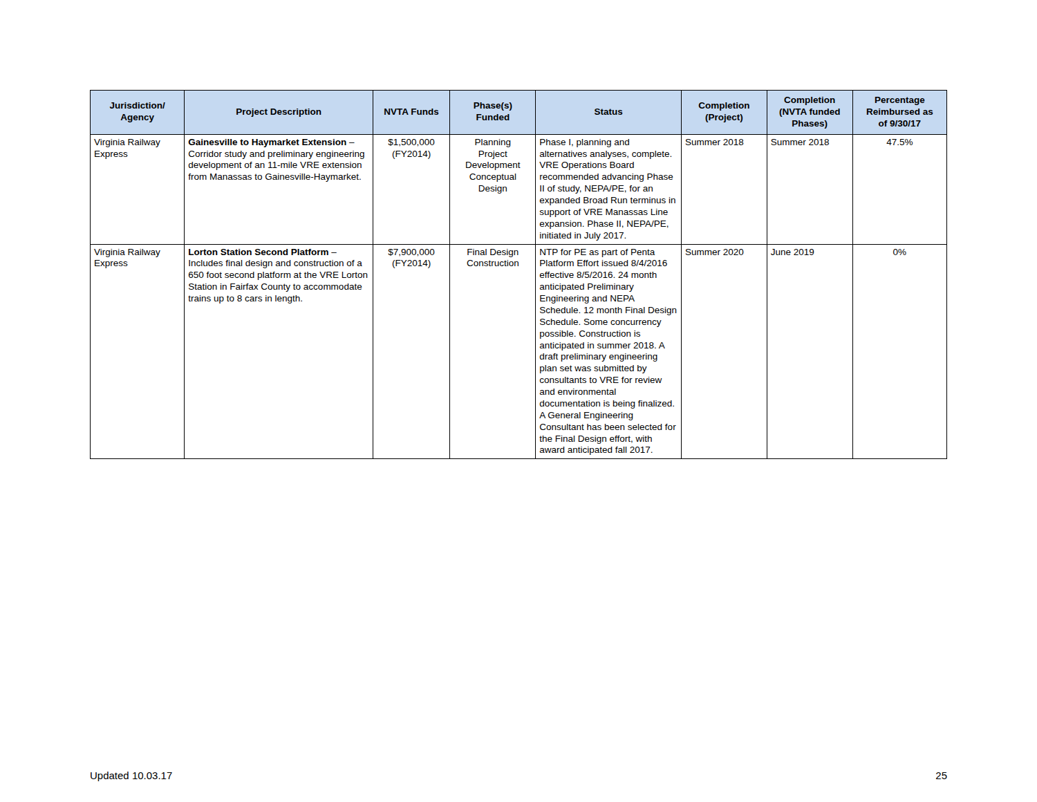| Jurisdiction/ Agency | Project Description | NVTA Funds | Phase(s) Funded | Status | Completion (Project) | Completion (NVTA funded Phases) | Percentage Reimbursed as of 9/30/17 |
| --- | --- | --- | --- | --- | --- | --- | --- |
| Virginia Railway Express | Gainesville to Haymarket Extension – Corridor study and preliminary engineering development of an 11-mile VRE extension from Manassas to Gainesville-Haymarket. | $1,500,000 (FY2014) | Planning Project Development Conceptual Design | Phase I, planning and alternatives analyses, complete. VRE Operations Board recommended advancing Phase II of study, NEPA/PE, for an expanded Broad Run terminus in support of VRE Manassas Line expansion. Phase II, NEPA/PE, initiated in July 2017. | Summer 2018 | Summer 2018 | 47.5% |
| Virginia Railway Express | Lorton Station Second Platform – Includes final design and construction of a 650 foot second platform at the VRE Lorton Station in Fairfax County to accommodate trains up to 8 cars in length. | $7,900,000 (FY2014) | Final Design Construction | NTP for PE as part of Penta Platform Effort issued 8/4/2016 effective 8/5/2016. 24 month anticipated Preliminary Engineering and NEPA Schedule. 12 month Final Design Schedule. Some concurrency possible. Construction is anticipated in summer 2018. A draft preliminary engineering plan set was submitted by consultants to VRE for review and environmental documentation is being finalized. A General Engineering Consultant has been selected for the Final Design effort, with award anticipated fall 2017. | Summer 2020 | June 2019 | 0% |
Updated 10.03.17
25